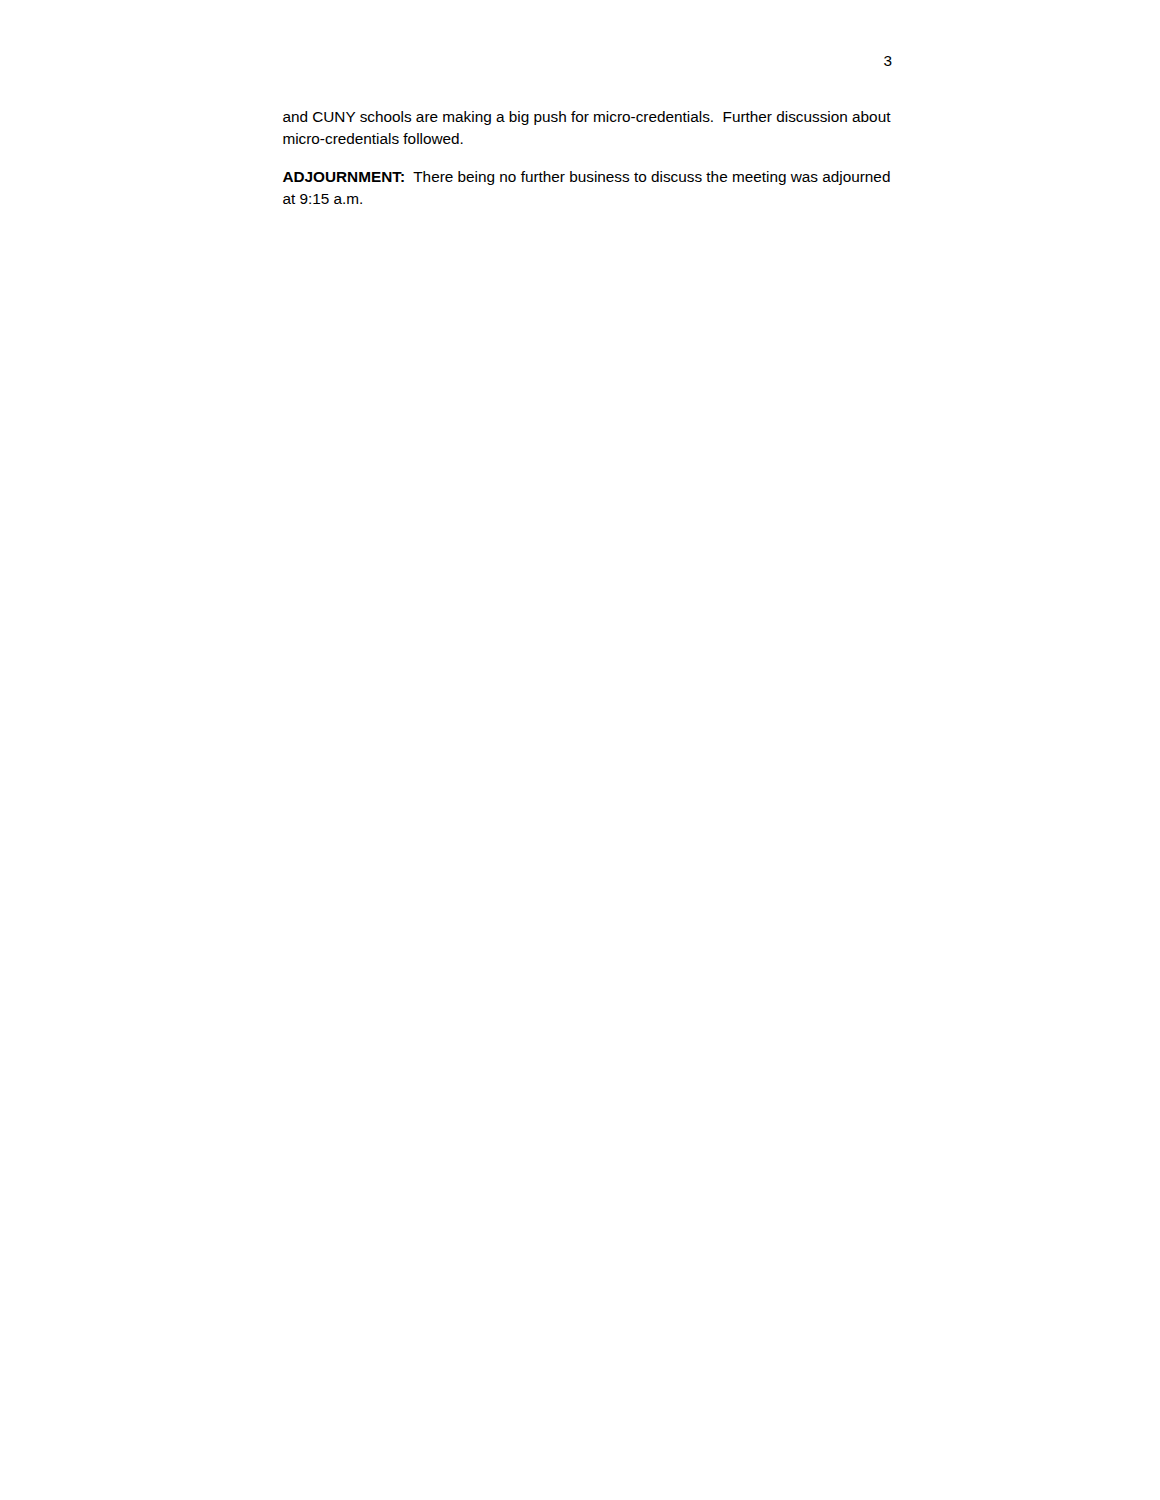3
and CUNY schools are making a big push for micro-credentials. Further discussion about micro-credentials followed.
ADJOURNMENT: There being no further business to discuss the meeting was adjourned at 9:15 a.m.